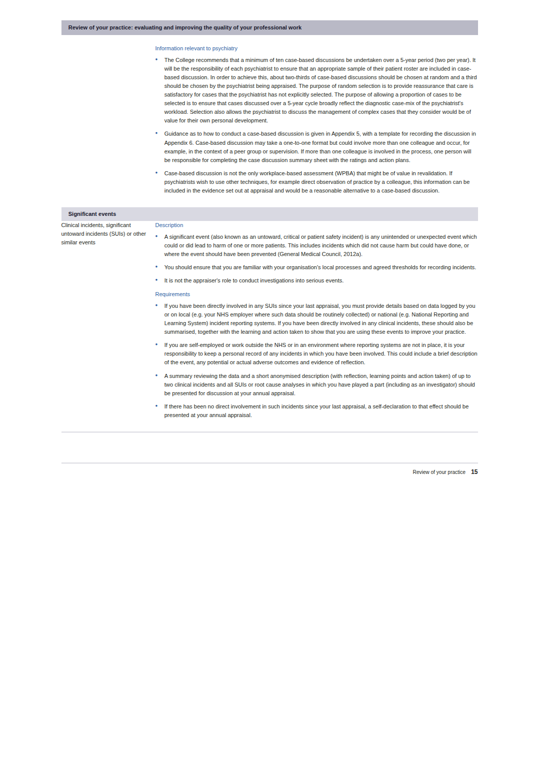Review of your practice: evaluating and improving the quality of your professional work
| | Information relevant to psychiatry The College recommends that a minimum of ten case-based discussions be undertaken over a 5-year period (two per year). It will be the responsibility of each psychiatrist to ensure that an appropriate sample of their patient roster are included in case-based discussion. In order to achieve this, about two-thirds of case-based discussions should be chosen at random and a third should be chosen by the psychiatrist being appraised. The purpose of random selection is to provide reassurance that care is satisfactory for cases that the psychiatrist has not explicitly selected. The purpose of allowing a proportion of cases to be selected is to ensure that cases discussed over a 5-year cycle broadly reflect the diagnostic case-mix of the psychiatrist's workload. Selection also allows the psychiatrist to discuss the management of complex cases that they consider would be of value for their own personal development. Guidance as to how to conduct a case-based discussion is given in Appendix 5, with a template for recording the discussion in Appendix 6. Case-based discussion may take a one-to-one format but could involve more than one colleague and occur, for example, in the context of a peer group or supervision. If more than one colleague is involved in the process, one person will be responsible for completing the case discussion summary sheet with the ratings and action plans. Case-based discussion is not the only workplace-based assessment (WPBA) that might be of value in revalidation. If psychiatrists wish to use other techniques, for example direct observation of practice by a colleague, this information can be included in the evidence set out at appraisal and would be a reasonable alternative to a case-based discussion. |
Significant events
| Clinical incidents, significant untoward incidents (SUIs) or other similar events | Description A significant event (also known as an untoward, critical or patient safety incident) is any unintended or unexpected event which could or did lead to harm of one or more patients. This includes incidents which did not cause harm but could have done, or where the event should have been prevented (General Medical Council, 2012a). You should ensure that you are familiar with your organisation's local processes and agreed thresholds for recording incidents. It is not the appraiser's role to conduct investigations into serious events. Requirements If you have been directly involved in any SUIs since your last appraisal, you must provide details based on data logged by you or on local (e.g. your NHS employer where such data should be routinely collected) or national (e.g. National Reporting and Learning System) incident reporting systems. If you have been directly involved in any clinical incidents, these should also be summarised, together with the learning and action taken to show that you are using these events to improve your practice. If you are self-employed or work outside the NHS or in an environment where reporting systems are not in place, it is your responsibility to keep a personal record of any incidents in which you have been involved. This could include a brief description of the event, any potential or actual adverse outcomes and evidence of reflection. A summary reviewing the data and a short anonymised description (with reflection, learning points and action taken) of up to two clinical incidents and all SUIs or root cause analyses in which you have played a part (including as an investigator) should be presented for discussion at your annual appraisal. If there has been no direct involvement in such incidents since your last appraisal, a self-declaration to that effect should be presented at your annual appraisal. |
Review of your practice 15